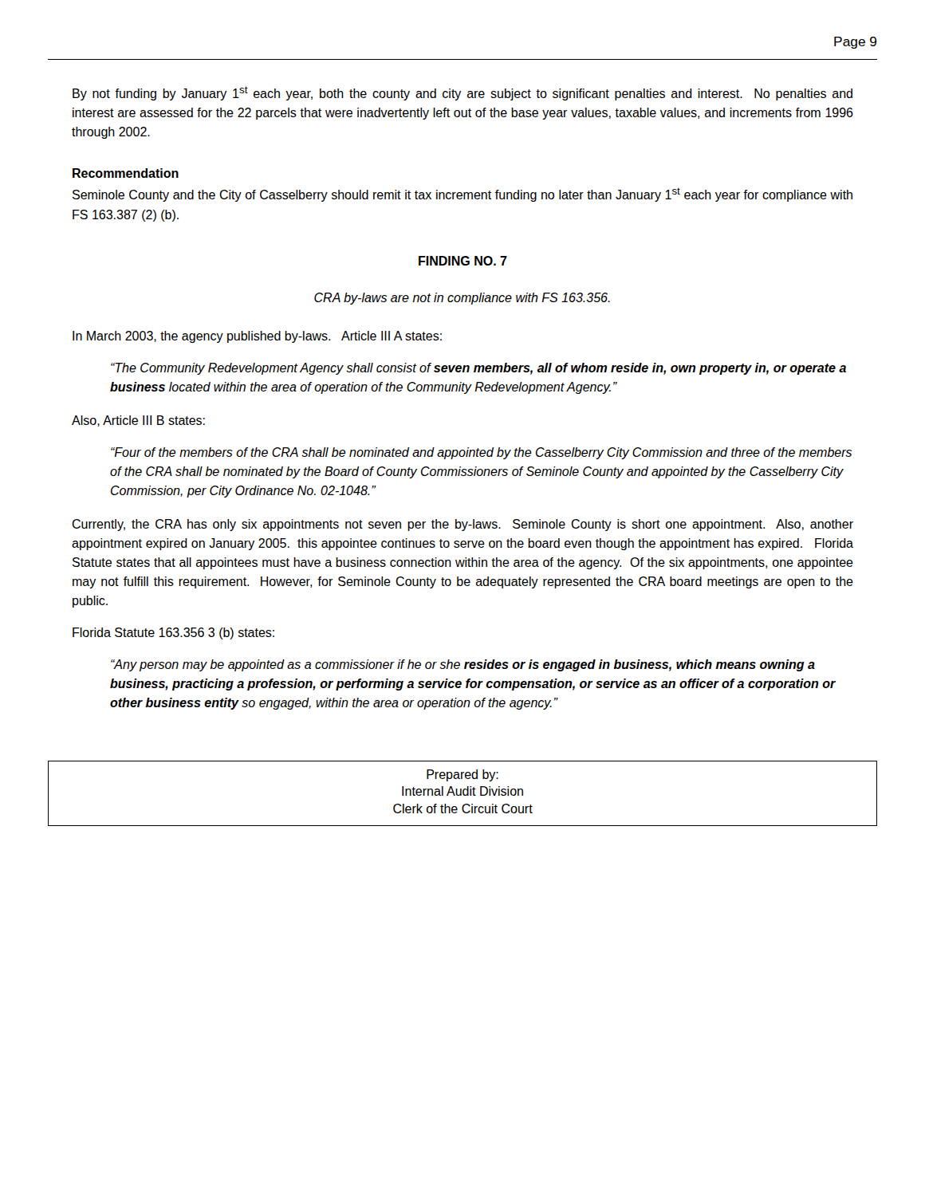Page 9
By not funding by January 1st each year, both the county and city are subject to significant penalties and interest. No penalties and interest are assessed for the 22 parcels that were inadvertently left out of the base year values, taxable values, and increments from 1996 through 2002.
Recommendation
Seminole County and the City of Casselberry should remit it tax increment funding no later than January 1st each year for compliance with FS 163.387 (2) (b).
FINDING NO. 7
CRA by-laws are not in compliance with FS 163.356.
In March 2003, the agency published by-laws. Article III A states:
“The Community Redevelopment Agency shall consist of seven members, all of whom reside in, own property in, or operate a business located within the area of operation of the Community Redevelopment Agency.”
Also, Article III B states:
“Four of the members of the CRA shall be nominated and appointed by the Casselberry City Commission and three of the members of the CRA shall be nominated by the Board of County Commissioners of Seminole County and appointed by the Casselberry City Commission, per City Ordinance No. 02-1048.”
Currently, the CRA has only six appointments not seven per the by-laws. Seminole County is short one appointment. Also, another appointment expired on January 2005. this appointee continues to serve on the board even though the appointment has expired. Florida Statute states that all appointees must have a business connection within the area of the agency. Of the six appointments, one appointee may not fulfill this requirement. However, for Seminole County to be adequately represented the CRA board meetings are open to the public.
Florida Statute 163.356 3 (b) states:
“Any person may be appointed as a commissioner if he or she resides or is engaged in business, which means owning a business, practicing a profession, or performing a service for compensation, or service as an officer of a corporation or other business entity so engaged, within the area or operation of the agency.”
Prepared by:
Internal Audit Division
Clerk of the Circuit Court